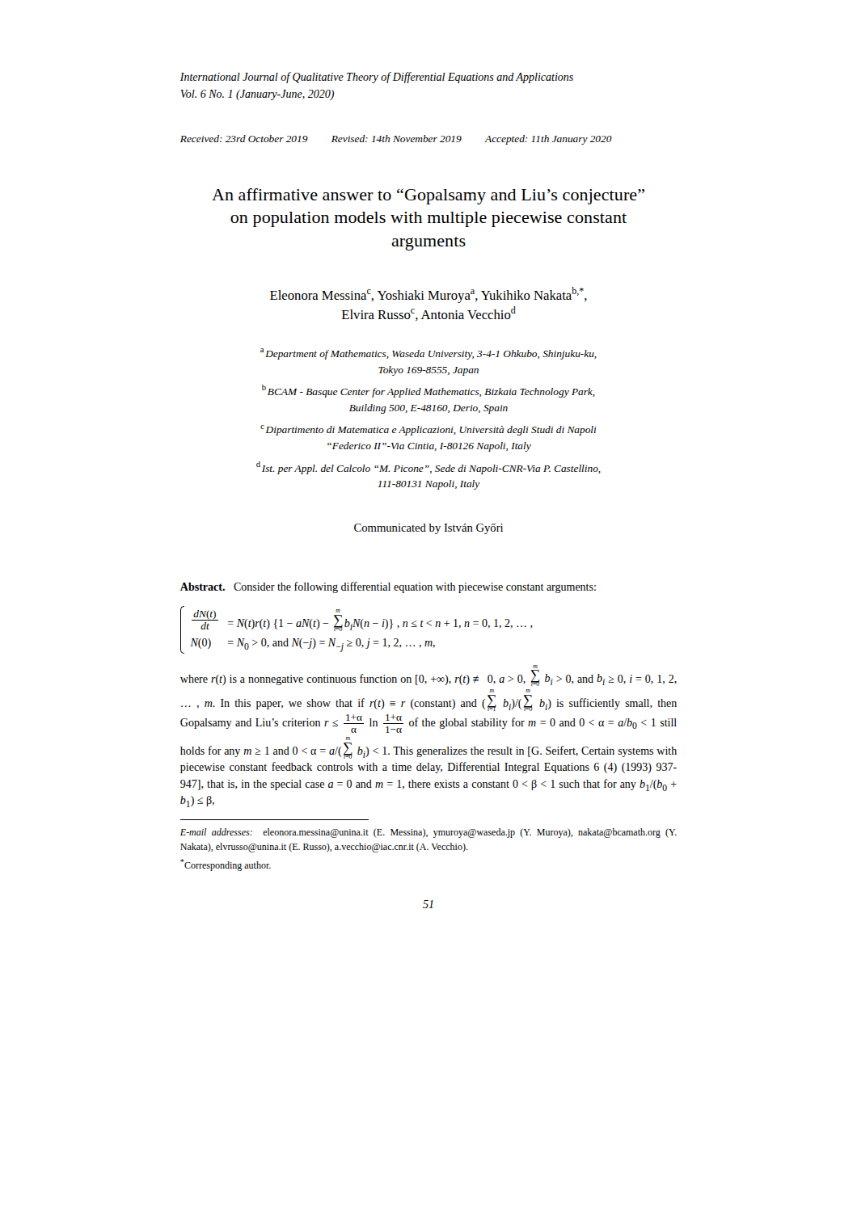International Journal of Qualitative Theory of Differential Equations and Applications
Vol. 6 No. 1 (January-June, 2020)
Received: 23rd October 2019 Revised: 14th November 2019 Accepted: 11th January 2020
An affirmative answer to “Gopalsamy and Liu’s conjecture”
on population models with multiple piecewise constant
arguments
Eleonora Messinac, Yoshiaki Muroyaa, Yukihiko Nakatab,*,
Elvira Russoc, Antonia Vecchiod
aDepartment of Mathematics, Waseda University, 3-4-1 Ohkubo, Shinjuku-ku,
Tokyo 169-8555, Japan
bBCAM - Basque Center for Applied Mathematics, Bizkaia Technology Park,
Building 500, E-48160, Derio, Spain
cDipartimento di Matematica e Applicazioni, Università degli Studi di Napoli
“Federico II”-Via Cintia, I-80126 Napoli, Italy
dIst. per Appl. del Calcolo “M. Picone”, Sede di Napoli-CNR-Via P. Castellino,
111-80131 Napoli, Italy
Communicated by István Győri
Abstract. Consider the following differential equation with piecewise constant arguments:
| dN ( t ) dt | = N ( t ) r ( t ) {1 − aN ( t ) − m ∑ i =0 b i N ( n − i )} , n ≤ t < n + 1, n = 0, 1, 2, … , |
| N (0) | = N 0 > 0, and N (− j ) = N − j ≥ 0, j = 1, 2, … , m , |
where r(t) is a nonnegative continuous function on [0, +∞), r(t) ≢ 0, a > 0, m∑i=0 bi > 0, and bi ≥ 0, i = 0, 1, 2, … , m. In this paper, we show that if r(t) ≡ r (constant) and (m∑i=1 bi)/(m∑i=0 bi) is sufficiently small, then Gopalsamy and Liu’s criterion r ≤ 1+α α ln 1+α 1−α of the global stability for m = 0 and 0 < α = a/b0 < 1 still holds for any m ≥ 1 and 0 < α = a/(m∑i=0 bi) < 1. This generalizes the result in [G. Seifert, Certain systems with piecewise constant feedback controls with a time delay, Differential Integral Equations 6 (4) (1993) 937-947], that is, in the special case a = 0 and m = 1, there exists a constant 0 < β < 1 such that for any b1/(b0 + b1) ≤ β,
E-mail addresses: eleonora.messina@unina.it (E. Messina), ymuroya@waseda.jp (Y. Muroya), nakata@bcamath.org (Y. Nakata), elvrusso@unina.it (E. Russo), a.vecchio@iac.cnr.it (A. Vecchio).
*Corresponding author.
51